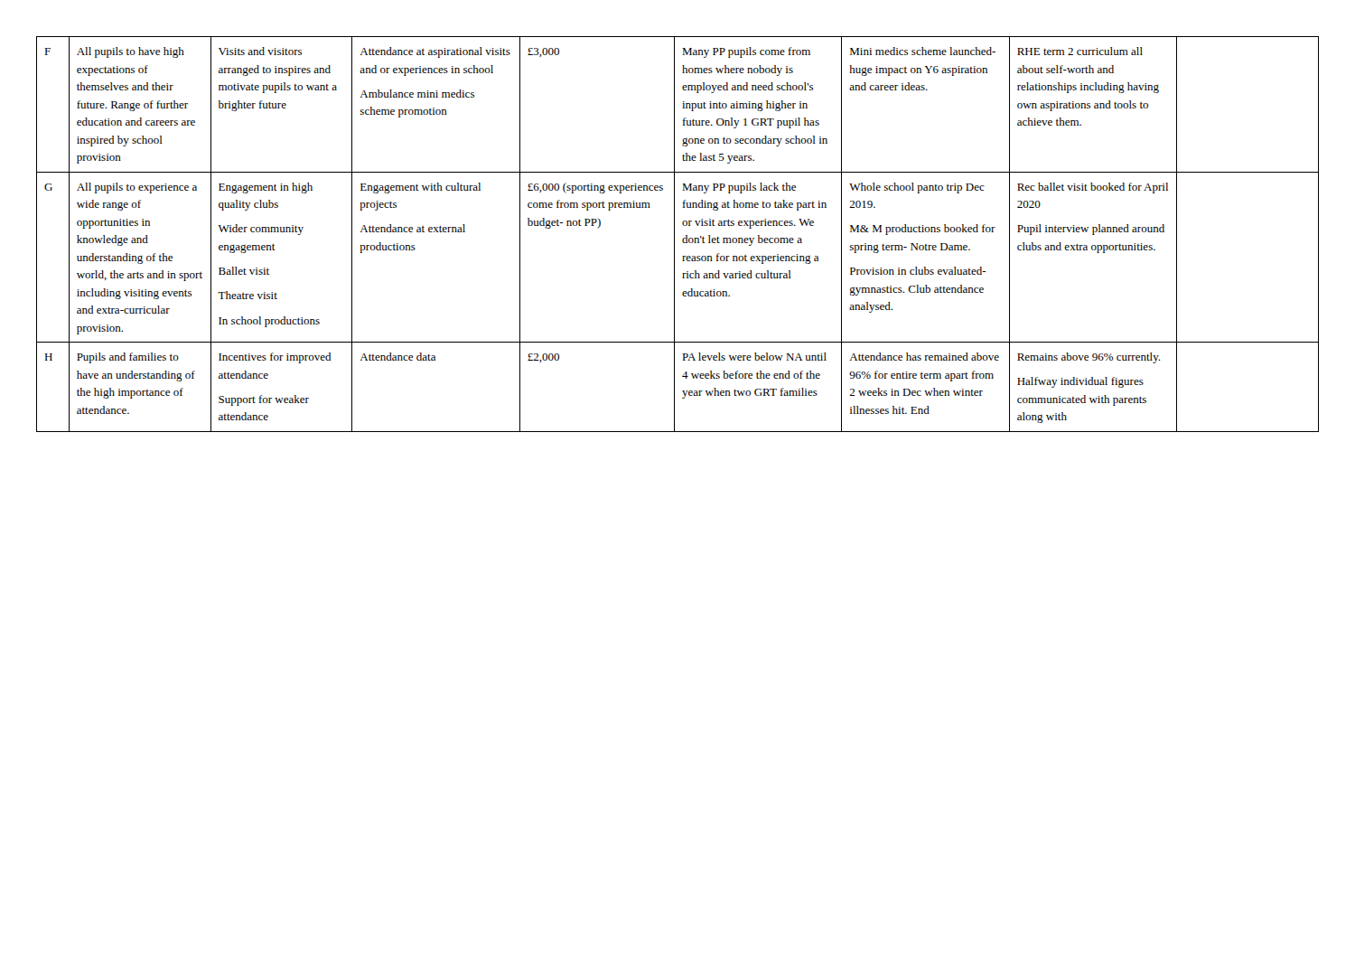| F | All pupils to have high expectations of themselves and their future. Range of further education and careers are inspired by school provision | Visits and visitors arranged to inspires and motivate pupils to want a brighter future | Attendance at aspirational visits and or experiences in school Ambulance mini medics scheme promotion | £3,000 | Many PP pupils come from homes where nobody is employed and need school's input into aiming higher in future. Only 1 GRT pupil has gone on to secondary school in the last 5 years. | Mini medics scheme launched- huge impact on Y6 aspiration and career ideas. | RHE term 2 curriculum all about self-worth and relationships including having own aspirations and tools to achieve them. | |
| G | All pupils to experience a wide range of opportunities in knowledge and understanding of the world, the arts and in sport including visiting events and extra-curricular provision. | Engagement in high quality clubs Wider community engagement Ballet visit Theatre visit In school productions | Engagement with cultural projects Attendance at external productions | £6,000 (sporting experiences come from sport premium budget- not PP) | Many PP pupils lack the funding at home to take part in or visit arts experiences. We don't let money become a reason for not experiencing a rich and varied cultural education. | Whole school panto trip Dec 2019. M& M productions booked for spring term- Notre Dame. Provision in clubs evaluated- gymnastics. Club attendance analysed. | Rec ballet visit booked for April 2020 Pupil interview planned around clubs and extra opportunities. | |
| H | Pupils and families to have an understanding of the high importance of attendance. | Incentives for improved attendance Support for weaker attendance | Attendance data | £2,000 | PA levels were below NA until 4 weeks before the end of the year when two GRT families | Attendance has remained above 96% for entire term apart from 2 weeks in Dec when winter illnesses hit. End | Remains above 96% currently. Halfway individual figures communicated with parents along with | |